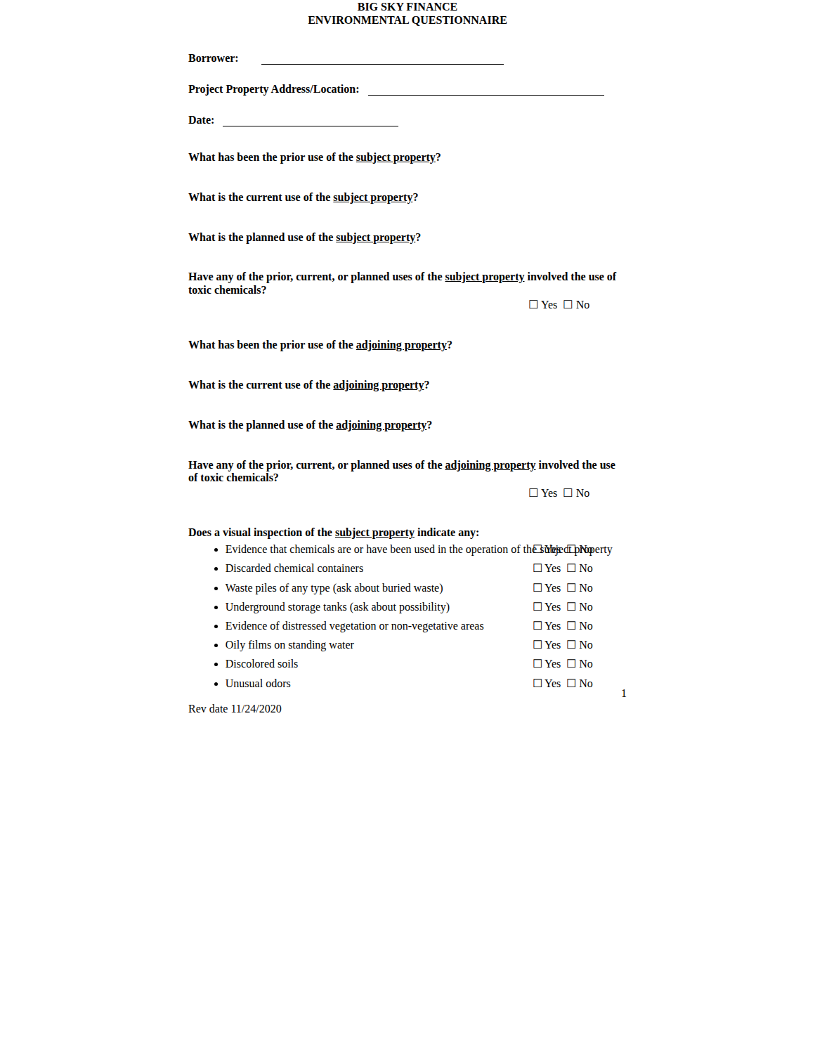BIG SKY FINANCE
ENVIRONMENTAL QUESTIONNAIRE
Borrower:
Project Property Address/Location:
Date:
What has been the prior use of the subject property?
What is the current use of the subject property?
What is the planned use of the subject property?
Have any of the prior, current, or planned uses of the subject property involved the use of toxic chemicals?
☐ Yes ☐ No
What has been the prior use of the adjoining property?
What is the current use of the adjoining property?
What is the planned use of the adjoining property?
Have any of the prior, current, or planned uses of the adjoining property involved the use of toxic chemicals?
☐ Yes ☐ No
Does a visual inspection of the subject property indicate any:
Evidence that chemicals are or have been used in the operation of the subject property☐ Yes ☐ No
Discarded chemical containers☐ Yes ☐ No
Waste piles of any type (ask about buried waste)☐ Yes ☐ No
Underground storage tanks (ask about possibility)☐ Yes ☐ No
Evidence of distressed vegetation or non-vegetative areas☐ Yes ☐ No
Oily films on standing water☐ Yes ☐ No
Discolored soils☐ Yes ☐ No
Unusual odors☐ Yes ☐ No
1
Rev date 11/24/2020